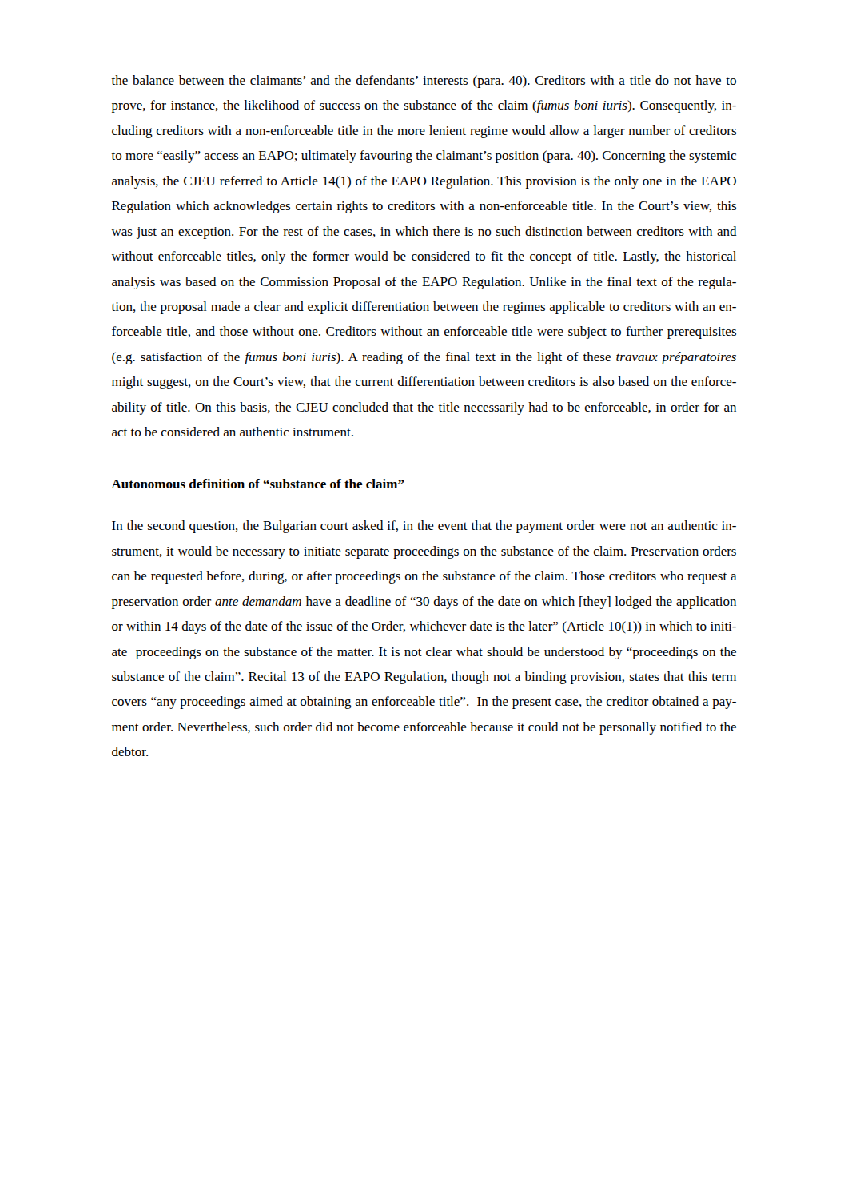the balance between the claimants’ and the defendants’ interests (para. 40). Creditors with a title do not have to prove, for instance, the likelihood of success on the substance of the claim (fumus boni iuris). Consequently, including creditors with a non-enforceable title in the more lenient regime would allow a larger number of creditors to more “easily” access an EAPO; ultimately favouring the claimant’s position (para. 40). Concerning the systemic analysis, the CJEU referred to Article 14(1) of the EAPO Regulation. This provision is the only one in the EAPO Regulation which acknowledges certain rights to creditors with a non-enforceable title. In the Court’s view, this was just an exception. For the rest of the cases, in which there is no such distinction between creditors with and without enforceable titles, only the former would be considered to fit the concept of title. Lastly, the historical analysis was based on the Commission Proposal of the EAPO Regulation. Unlike in the final text of the regulation, the proposal made a clear and explicit differentiation between the regimes applicable to creditors with an enforceable title, and those without one. Creditors without an enforceable title were subject to further prerequisites (e.g. satisfaction of the fumus boni iuris). A reading of the final text in the light of these travaux préparatoires might suggest, on the Court’s view, that the current differentiation between creditors is also based on the enforceability of title. On this basis, the CJEU concluded that the title necessarily had to be enforceable, in order for an act to be considered an authentic instrument.
Autonomous definition of “substance of the claim”
In the second question, the Bulgarian court asked if, in the event that the payment order were not an authentic instrument, it would be necessary to initiate separate proceedings on the substance of the claim. Preservation orders can be requested before, during, or after proceedings on the substance of the claim. Those creditors who request a preservation order ante demandam have a deadline of “30 days of the date on which [they] lodged the application or within 14 days of the date of the issue of the Order, whichever date is the later” (Article 10(1)) in which to initiate proceedings on the substance of the matter. It is not clear what should be understood by “proceedings on the substance of the claim”. Recital 13 of the EAPO Regulation, though not a binding provision, states that this term covers “any proceedings aimed at obtaining an enforceable title”. In the present case, the creditor obtained a payment order. Nevertheless, such order did not become enforceable because it could not be personally notified to the debtor.